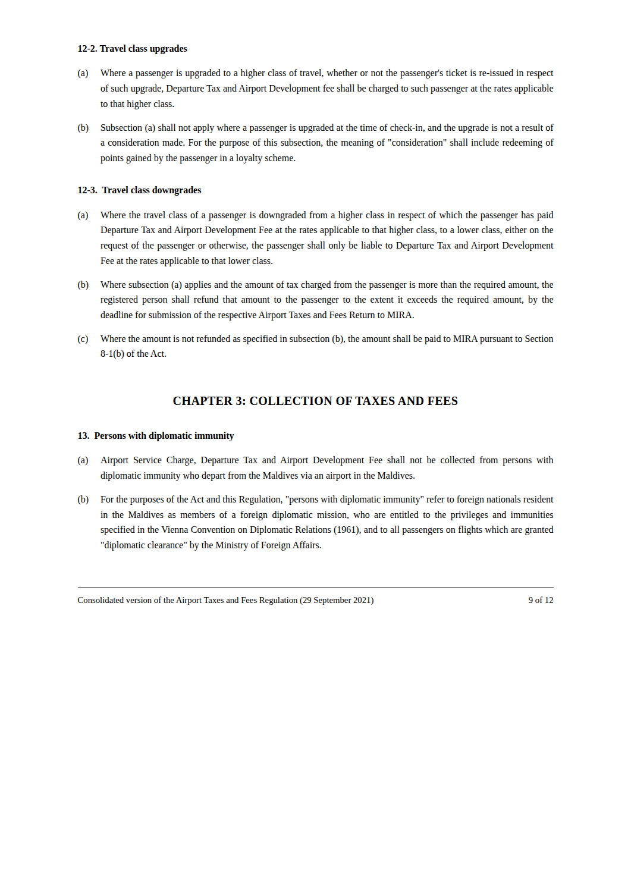12-2. Travel class upgrades
Where a passenger is upgraded to a higher class of travel, whether or not the passenger's ticket is re-issued in respect of such upgrade, Departure Tax and Airport Development fee shall be charged to such passenger at the rates applicable to that higher class.
Subsection (a) shall not apply where a passenger is upgraded at the time of check-in, and the upgrade is not a result of a consideration made. For the purpose of this subsection, the meaning of "consideration" shall include redeeming of points gained by the passenger in a loyalty scheme.
12-3. Travel class downgrades
Where the travel class of a passenger is downgraded from a higher class in respect of which the passenger has paid Departure Tax and Airport Development Fee at the rates applicable to that higher class, to a lower class, either on the request of the passenger or otherwise, the passenger shall only be liable to Departure Tax and Airport Development Fee at the rates applicable to that lower class.
Where subsection (a) applies and the amount of tax charged from the passenger is more than the required amount, the registered person shall refund that amount to the passenger to the extent it exceeds the required amount, by the deadline for submission of the respective Airport Taxes and Fees Return to MIRA.
Where the amount is not refunded as specified in subsection (b), the amount shall be paid to MIRA pursuant to Section 8-1(b) of the Act.
CHAPTER 3: COLLECTION OF TAXES AND FEES
13. Persons with diplomatic immunity
Airport Service Charge, Departure Tax and Airport Development Fee shall not be collected from persons with diplomatic immunity who depart from the Maldives via an airport in the Maldives.
For the purposes of the Act and this Regulation, "persons with diplomatic immunity" refer to foreign nationals resident in the Maldives as members of a foreign diplomatic mission, who are entitled to the privileges and immunities specified in the Vienna Convention on Diplomatic Relations (1961), and to all passengers on flights which are granted "diplomatic clearance" by the Ministry of Foreign Affairs.
Consolidated version of the Airport Taxes and Fees Regulation (29 September 2021) 9 of 12